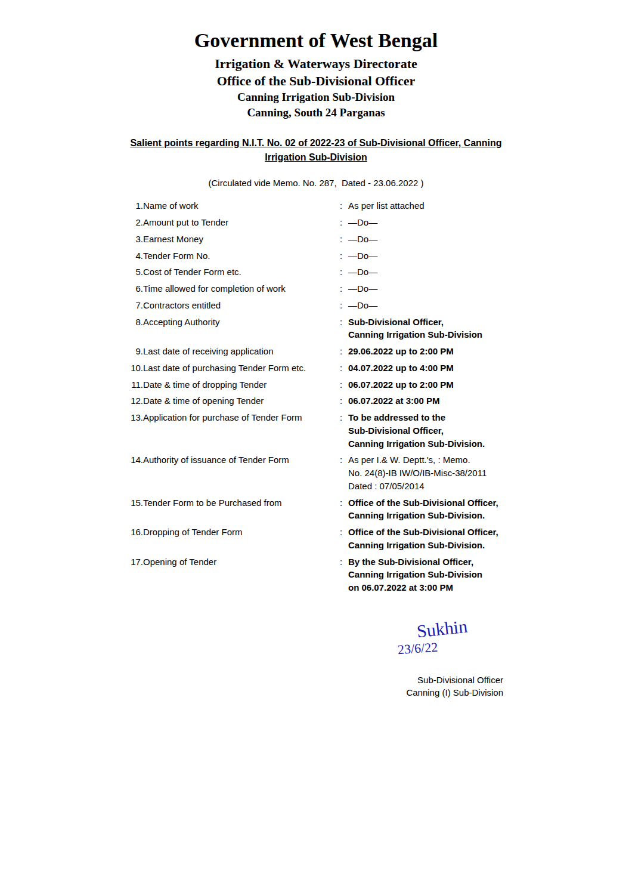Government of West Bengal
Irrigation & Waterways Directorate
Office of the Sub-Divisional Officer
Canning Irrigation Sub-Division
Canning, South 24 Parganas
Salient points regarding N.I.T. No. 02 of 2022-23 of Sub-Divisional Officer, Canning Irrigation Sub-Division
(Circulated vide Memo. No. 287, Dated - 23.06.2022 )
| 1. | Name of work | : | As per list attached |
| 2. | Amount put to Tender | : | —Do— |
| 3. | Earnest Money | : | —Do— |
| 4. | Tender Form No. | : | —Do— |
| 5. | Cost of Tender Form etc. | : | —Do— |
| 6. | Time allowed for completion of work | : | —Do— |
| 7. | Contractors entitled | : | —Do— |
| 8. | Accepting Authority | : | Sub-Divisional Officer, Canning Irrigation Sub-Division |
| 9. | Last date of receiving application | : | 29.06.2022 up to 2:00 PM |
| 10. | Last date of purchasing Tender Form etc. | : | 04.07.2022 up to 4:00 PM |
| 11. | Date & time of dropping Tender | : | 06.07.2022 up to 2:00 PM |
| 12. | Date & time of opening Tender | : | 06.07.2022 at 3:00 PM |
| 13. | Application for purchase of Tender Form | : | To be addressed to the Sub-Divisional Officer, Canning Irrigation Sub-Division. |
| 14. | Authority of issuance of Tender Form | : | As per I.& W. Deptt.'s, : Memo. No. 24(8)-IB IW/O/IB-Misc-38/2011 Dated : 07/05/2014 |
| 15. | Tender Form to be Purchased from | : | Office of the Sub-Divisional Officer, Canning Irrigation Sub-Division. |
| 16. | Dropping of Tender Form | : | Office of the Sub-Divisional Officer, Canning Irrigation Sub-Division. |
| 17. | Opening of Tender | : | By the Sub-Divisional Officer, Canning Irrigation Sub-Division on 06.07.2022 at 3:00 PM |
Sukhin
23/6/22
Sub-Divisional Officer
Canning (I) Sub-Division